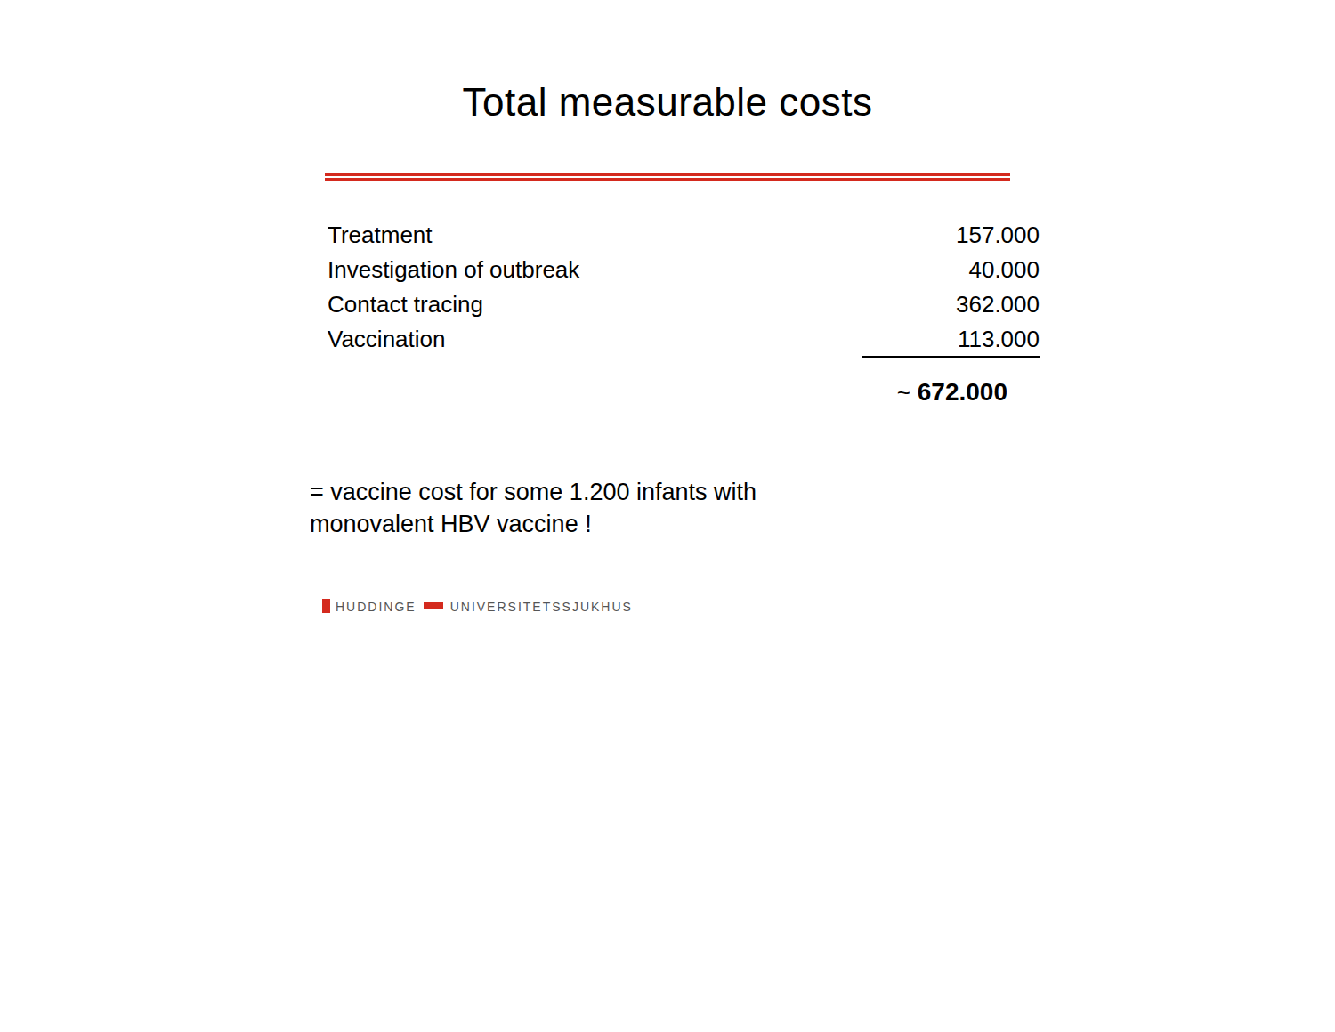Total measurable costs
| Treatment | 157.000 |
| Investigation of outbreak | 40.000 |
| Contact tracing | 362.000 |
| Vaccination | 113.000 |
~ 672.000
= vaccine cost for some 1.200 infants with monovalent HBV vaccine !
HUDDINGE UNIVERSITETSSJUKHUS